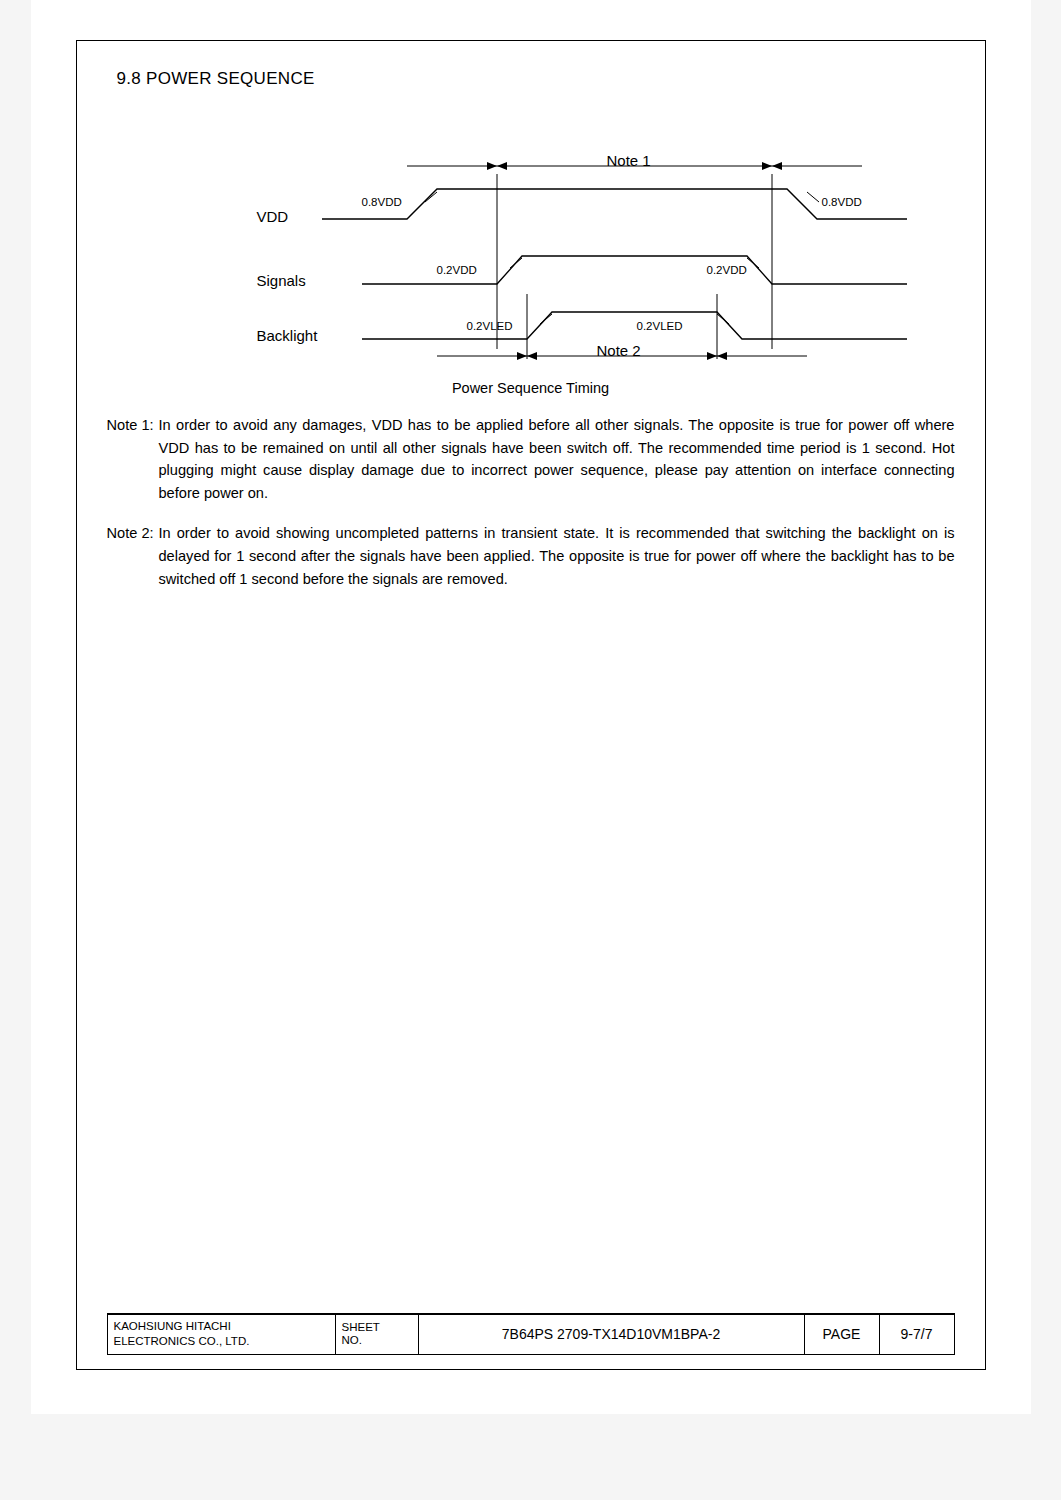9.8 POWER SEQUENCE
VDD Signals Backlight 0.8VDD 0.8VDD 0.2VDD 0.2VDD 0.2VLED 0.2VLED Note 1 Note 2
Power Sequence Timing
Note 1: In order to avoid any damages, VDD has to be applied before all other signals. The opposite is true for power off where VDD has to be remained on until all other signals have been switch off. The recommended time period is 1 second. Hot plugging might cause display damage due to incorrect power sequence, please pay attention on interface connecting before power on.
Note 2: In order to avoid showing uncompleted patterns in transient state. It is recommended that switching the backlight on is delayed for 1 second after the signals have been applied. The opposite is true for power off where the backlight has to be switched off 1 second before the signals are removed.
| KAOHSIUNG HITACHI ELECTRONICS CO., LTD. | SHEET NO. | 7B64PS 2709-TX14D10VM1BPA-2 | PAGE | 9-7/7 |